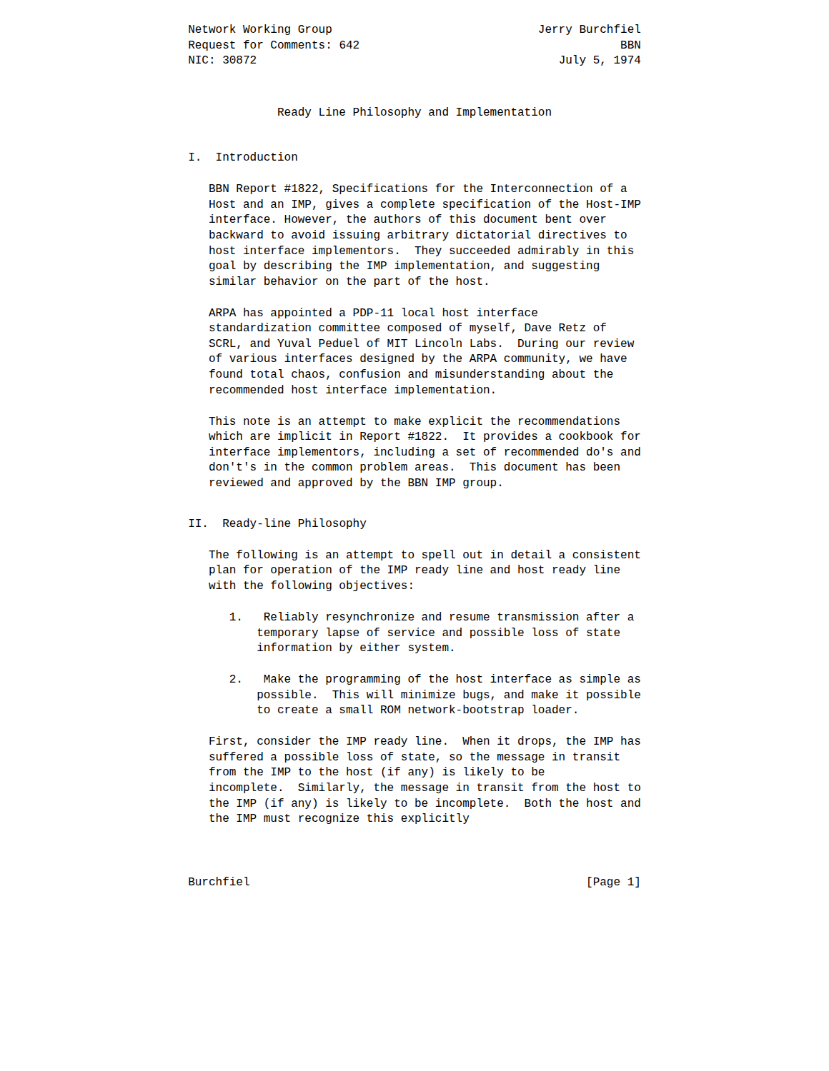Network Working Group Request for Comments: 642 NIC: 30872
Jerry Burchfiel BBN July 5, 1974
Ready Line Philosophy and Implementation
I. Introduction
BBN Report #1822, Specifications for the Interconnection of a Host and an IMP, gives a complete specification of the Host-IMP interface. However, the authors of this document bent over backward to avoid issuing arbitrary dictatorial directives to host interface implementors. They succeeded admirably in this goal by describing the IMP implementation, and suggesting similar behavior on the part of the host.
ARPA has appointed a PDP-11 local host interface standardization committee composed of myself, Dave Retz of SCRL, and Yuval Peduel of MIT Lincoln Labs. During our review of various interfaces designed by the ARPA community, we have found total chaos, confusion and misunderstanding about the recommended host interface implementation.
This note is an attempt to make explicit the recommendations which are implicit in Report #1822. It provides a cookbook for interface implementors, including a set of recommended do's and don't's in the common problem areas. This document has been reviewed and approved by the BBN IMP group.
II. Ready-line Philosophy
The following is an attempt to spell out in detail a consistent plan for operation of the IMP ready line and host ready line with the following objectives:
1. Reliably resynchronize and resume transmission after a temporary lapse of service and possible loss of state information by either system.
2. Make the programming of the host interface as simple as possible. This will minimize bugs, and make it possible to create a small ROM network-bootstrap loader.
First, consider the IMP ready line. When it drops, the IMP has suffered a possible loss of state, so the message in transit from the IMP to the host (if any) is likely to be incomplete. Similarly, the message in transit from the host to the IMP (if any) is likely to be incomplete. Both the host and the IMP must recognize this explicitly
Burchfiel
[Page 1]